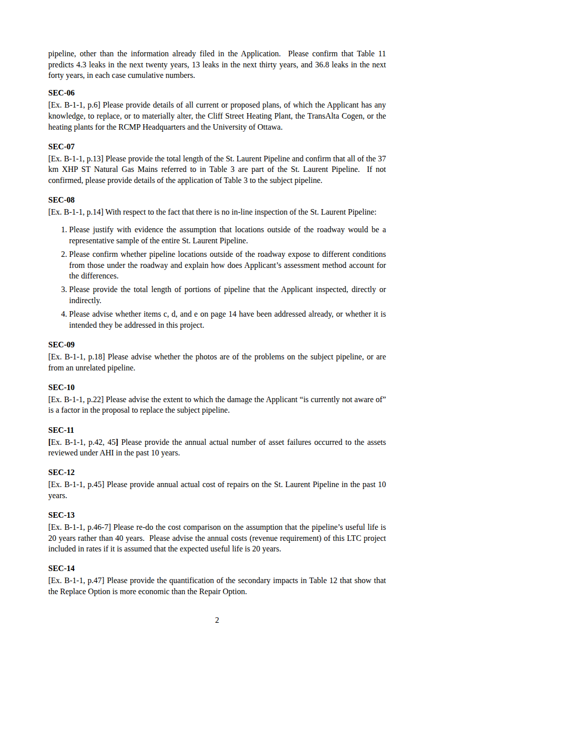pipeline, other than the information already filed in the Application. Please confirm that Table 11 predicts 4.3 leaks in the next twenty years, 13 leaks in the next thirty years, and 36.8 leaks in the next forty years, in each case cumulative numbers.
SEC-06
[Ex. B-1-1, p.6] Please provide details of all current or proposed plans, of which the Applicant has any knowledge, to replace, or to materially alter, the Cliff Street Heating Plant, the TransAlta Cogen, or the heating plants for the RCMP Headquarters and the University of Ottawa.
SEC-07
[Ex. B-1-1, p.13] Please provide the total length of the St. Laurent Pipeline and confirm that all of the 37 km XHP ST Natural Gas Mains referred to in Table 3 are part of the St. Laurent Pipeline. If not confirmed, please provide details of the application of Table 3 to the subject pipeline.
SEC-08
[Ex. B-1-1, p.14] With respect to the fact that there is no in-line inspection of the St. Laurent Pipeline:
Please justify with evidence the assumption that locations outside of the roadway would be a representative sample of the entire St. Laurent Pipeline.
Please confirm whether pipeline locations outside of the roadway expose to different conditions from those under the roadway and explain how does Applicant’s assessment method account for the differences.
Please provide the total length of portions of pipeline that the Applicant inspected, directly or indirectly.
Please advise whether items c, d, and e on page 14 have been addressed already, or whether it is intended they be addressed in this project.
SEC-09
[Ex. B-1-1, p.18] Please advise whether the photos are of the problems on the subject pipeline, or are from an unrelated pipeline.
SEC-10
[Ex. B-1-1, p.22] Please advise the extent to which the damage the Applicant “is currently not aware of” is a factor in the proposal to replace the subject pipeline.
SEC-11
[Ex. B-1-1, p.42, 45] Please provide the annual actual number of asset failures occurred to the assets reviewed under AHI in the past 10 years.
SEC-12
[Ex. B-1-1, p.45] Please provide annual actual cost of repairs on the St. Laurent Pipeline in the past 10 years.
SEC-13
[Ex. B-1-1, p.46-7] Please re-do the cost comparison on the assumption that the pipeline’s useful life is 20 years rather than 40 years. Please advise the annual costs (revenue requirement) of this LTC project included in rates if it is assumed that the expected useful life is 20 years.
SEC-14
[Ex. B-1-1, p.47] Please provide the quantification of the secondary impacts in Table 12 that show that the Replace Option is more economic than the Repair Option.
2